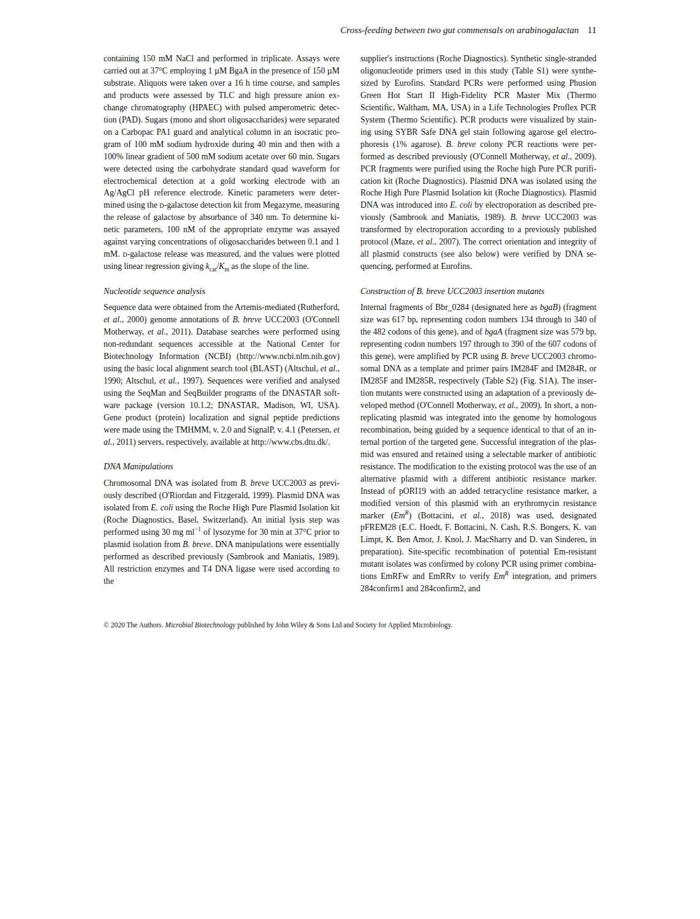Cross-feeding between two gut commensals on arabinogalactan 11
containing 150 mM NaCl and performed in triplicate. Assays were carried out at 37°C employing 1 µM BgaA in the presence of 150 µM substrate. Aliquots were taken over a 16 h time course, and samples and products were assessed by TLC and high pressure anion exchange chromatography (HPAEC) with pulsed amperometric detection (PAD). Sugars (mono and short oligosaccharides) were separated on a Carbopac PA1 guard and analytical column in an isocratic program of 100 mM sodium hydroxide during 40 min and then with a 100% linear gradient of 500 mM sodium acetate over 60 min. Sugars were detected using the carbohydrate standard quad waveform for electrochemical detection at a gold working electrode with an Ag/AgCl pH reference electrode. Kinetic parameters were determined using the d-galactose detection kit from Megazyme, measuring the release of galactose by absorbance of 340 nm. To determine kinetic parameters, 100 nM of the appropriate enzyme was assayed against varying concentrations of oligosaccharides between 0.1 and 1 mM. d-galactose release was measured, and the values were plotted using linear regression giving kcat/Km as the slope of the line.
Nucleotide sequence analysis
Sequence data were obtained from the Artemis-mediated (Rutherford, et al., 2000) genome annotations of B. breve UCC2003 (O'Connell Motherway, et al., 2011). Database searches were performed using non-redundant sequences accessible at the National Center for Biotechnology Information (NCBI) (http://www.ncbi.nlm.nih.gov) using the basic local alignment search tool (BLAST) (Altschul, et al., 1990; Altschul, et al., 1997). Sequences were verified and analysed using the SeqMan and SeqBuilder programs of the DNASTAR software package (version 10.1.2; DNASTAR, Madison, WI, USA). Gene product (protein) localization and signal peptide predictions were made using the TMHMM, v. 2.0 and SignalP, v. 4.1 (Petersen, et al., 2011) servers, respectively, available at http://www.cbs.dtu.dk/.
DNA Manipulations
Chromosomal DNA was isolated from B. breve UCC2003 as previously described (O'Riordan and Fitzgerald, 1999). Plasmid DNA was isolated from E. coli using the Roche High Pure Plasmid Isolation kit (Roche Diagnostics, Basel, Switzerland). An initial lysis step was performed using 30 mg ml−1 of lysozyme for 30 min at 37°C prior to plasmid isolation from B. breve. DNA manipulations were essentially performed as described previously (Sambrook and Maniatis, 1989). All restriction enzymes and T4 DNA ligase were used according to the
supplier's instructions (Roche Diagnostics). Synthetic single-stranded oligonucleotide primers used in this study (Table S1) were synthesized by Eurofins. Standard PCRs were performed using Phusion Green Hot Start II High-Fidelity PCR Master Mix (Thermo Scientific, Waltham, MA, USA) in a Life Technologies Proflex PCR System (Thermo Scientific). PCR products were visualized by staining using SYBR Safe DNA gel stain following agarose gel electrophoresis (1% agarose). B. breve colony PCR reactions were performed as described previously (O'Connell Motherway, et al., 2009). PCR fragments were purified using the Roche high Pure PCR purification kit (Roche Diagnostics). Plasmid DNA was isolated using the Roche High Pure Plasmid Isolation kit (Roche Diagnostics). Plasmid DNA was introduced into E. coli by electroporation as described previously (Sambrook and Maniatis, 1989). B. breve UCC2003 was transformed by electroporation according to a previously published protocol (Maze, et al., 2007). The correct orientation and integrity of all plasmid constructs (see also below) were verified by DNA sequencing, performed at Eurofins.
Construction of B. breve UCC2003 insertion mutants
Internal fragments of Bbr_0284 (designated here as bgaB) (fragment size was 617 bp, representing codon numbers 134 through to 340 of the 482 codons of this gene), and of bgaA (fragment size was 579 bp, representing codon numbers 197 through to 390 of the 607 codons of this gene), were amplified by PCR using B. breve UCC2003 chromosomal DNA as a template and primer pairs IM284F and IM284R, or IM285F and IM285R, respectively (Table S2) (Fig. S1A). The insertion mutants were constructed using an adaptation of a previously developed method (O'Connell Motherway, et al., 2009). In short, a non-replicating plasmid was integrated into the genome by homologous recombination, being guided by a sequence identical to that of an internal portion of the targeted gene. Successful integration of the plasmid was ensured and retained using a selectable marker of antibiotic resistance. The modification to the existing protocol was the use of an alternative plasmid with a different antibiotic resistance marker. Instead of pORI19 with an added tetracycline resistance marker, a modified version of this plasmid with an erythromycin resistance marker (EmR) (Bottacini, et al., 2018) was used, designated pFREM28 (E.C. Hoedt, F. Bottacini, N. Cash, R.S. Bongers, K. van Limpt, K. Ben Amor, J. Knol, J. MacSharry and D. van Sinderen, in preparation). Site-specific recombination of potential Em-resistant mutant isolates was confirmed by colony PCR using primer combinations EmRFw and EmRRv to verify EmR integration, and primers 284confirm1 and 284confirm2, and
© 2020 The Authors. Microbial Biotechnology published by John Wiley & Sons Ltd and Society for Applied Microbiology.